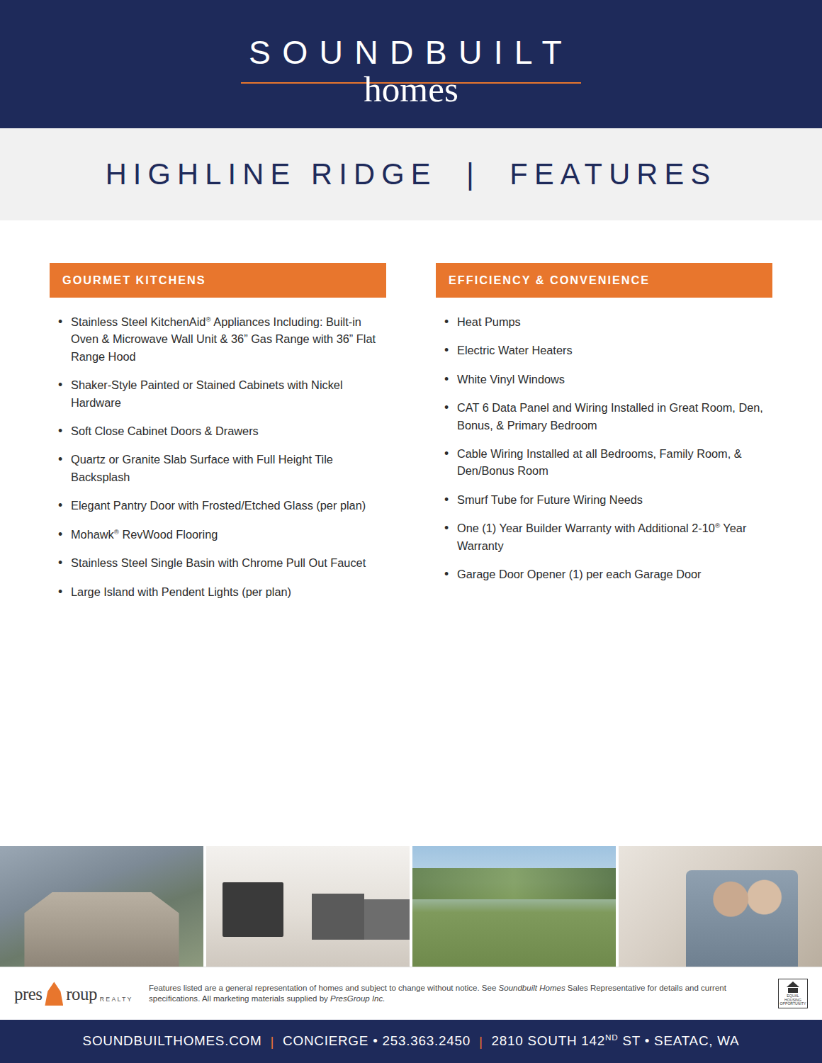Soundbuilt
homes
Highline Ridge | Features
Gourmet Kitchens
Stainless Steel KitchenAid® Appliances Including: Built-in Oven & Microwave Wall Unit & 36” Gas Range with 36” Flat Range Hood
Shaker-Style Painted or Stained Cabinets with Nickel Hardware
Soft Close Cabinet Doors & Drawers
Quartz or Granite Slab Surface with Full Height Tile Backsplash
Elegant Pantry Door with Frosted/Etched Glass (per plan)
Mohawk® RevWood Flooring
Stainless Steel Single Basin with Chrome Pull Out Faucet
Large Island with Pendent Lights (per plan)
Efficiency & Convenience
Heat Pumps
Electric Water Heaters
White Vinyl Windows
CAT 6 Data Panel and Wiring Installed in Great Room, Den, Bonus, & Primary Bedroom
Cable Wiring Installed at all Bedrooms, Family Room, & Den/Bonus Room
Smurf Tube for Future Wiring Needs
One (1) Year Builder Warranty with Additional 2-10® Year Warranty
Garage Door Opener (1) per each Garage Door
pres roup REALTY
Features listed are a general representation of homes and subject to change without notice. See Soundbuilt Homes Sales Representative for details and current specifications. All marketing materials supplied by PresGroup Inc.
EQUAL HOUSING
OPPORTUNITY
SOUNDBUILTHOMES.COM | CONCIERGE • 253.363.2450 | 2810 SOUTH 142nd ST • SEATAC, WA